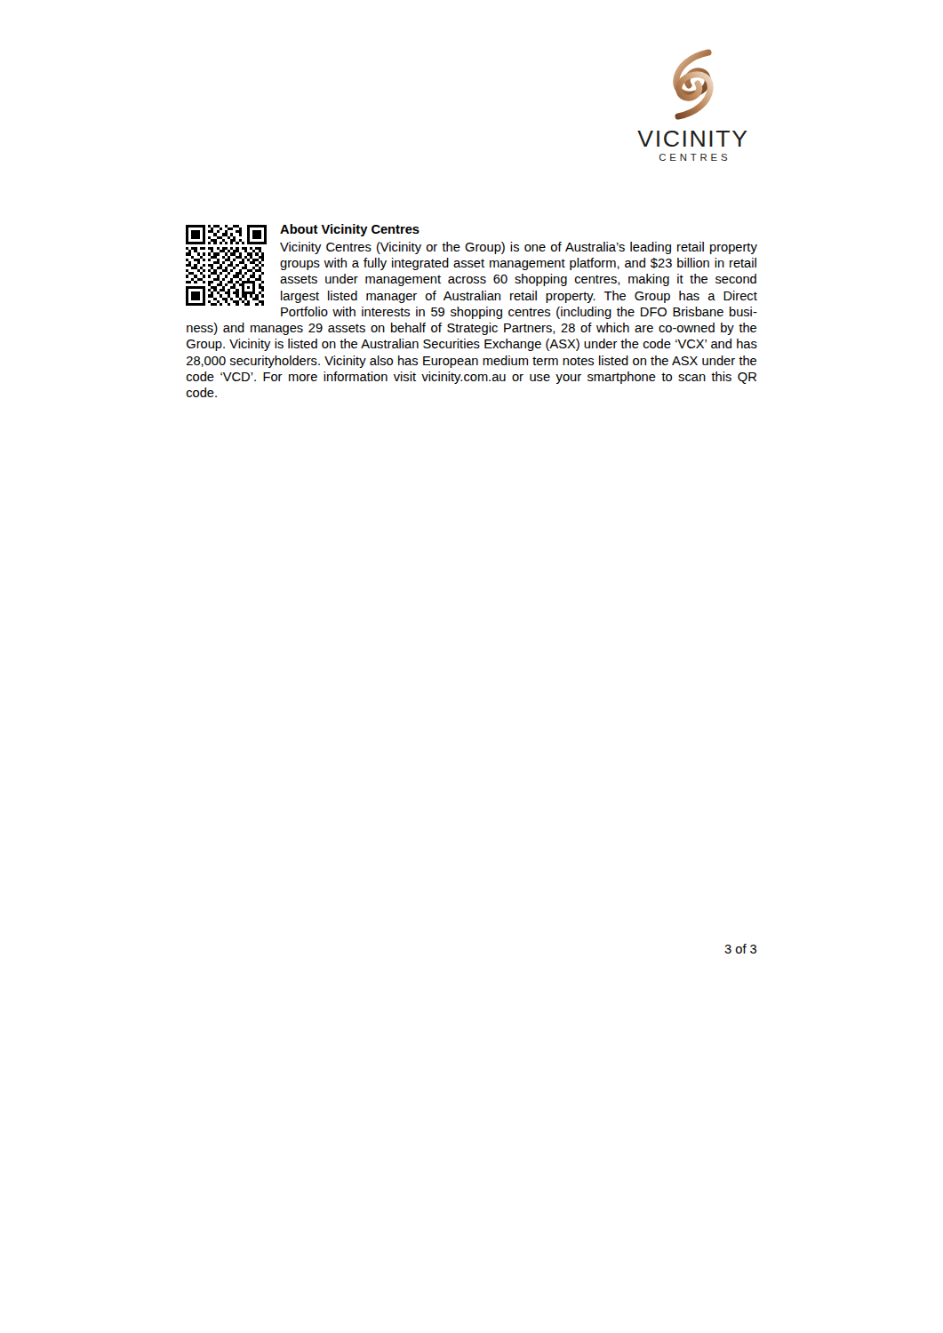VICINITY
CENTRES
About Vicinity Centres
Vicinity Centres (Vicinity or the Group) is one of Australia’s leading retail property groups with a fully integrated asset management platform, and $23 billion in retail assets under management across 60 shopping centres, making it the second largest listed manager of Australian retail property. The Group has a Direct Portfolio with interests in 59 shopping centres (including the DFO Brisbane business) and manages 29 assets on behalf of Strategic Partners, 28 of which are co-owned by the Group. Vicinity is listed on the Australian Securities Exchange (ASX) under the code ‘VCX’ and has 28,000 securityholders. Vicinity also has European medium term notes listed on the ASX under the code ‘VCD’. For more information visit vicinity.com.au or use your smartphone to scan this QR code.
3 of 3